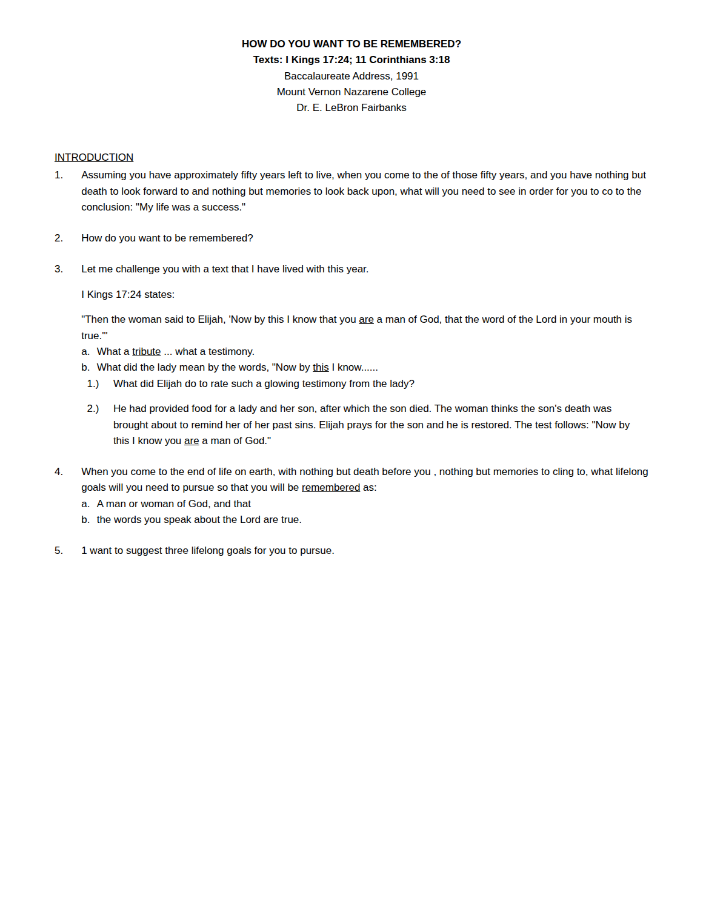HOW DO YOU WANT TO BE REMEMBERED?
Texts: I Kings 17:24; 11 Corinthians 3:18
Baccalaureate Address, 1991
Mount Vernon Nazarene College
Dr. E. LeBron Fairbanks
INTRODUCTION
1. Assuming you have approximately fifty years left to live, when you come to the of those fifty years, and you have nothing but death to look forward to and nothing but memories to look back upon, what will you need to see in order for you to co to the conclusion: "My life was a success."
2. How do you want to be remembered?
3. Let me challenge you with a text that I have lived with this year.
I Kings 17:24 states:
"Then the woman said to Elijah, 'Now by this I know that you are a man of God, that the word of the Lord in your mouth is true.'"
a. What a tribute ... what a testimony.
b. What did the lady mean by the words, "Now by this I know......
1.) What did Elijah do to rate such a glowing testimony from the lady?
2.) He had provided food for a lady and her son, after which the son died. The woman thinks the son's death was brought about to remind her of her past sins. Elijah prays for the son and he is restored. The test follows: "Now by this I know you are a man of God."
4. When you come to the end of life on earth, with nothing but death before you , nothing but memories to cling to, what lifelong goals will you need to pursue so that you will be remembered as:
a. A man or woman of God, and that
b. the words you speak about the Lord are true.
5. 1 want to suggest three lifelong goals for you to pursue.